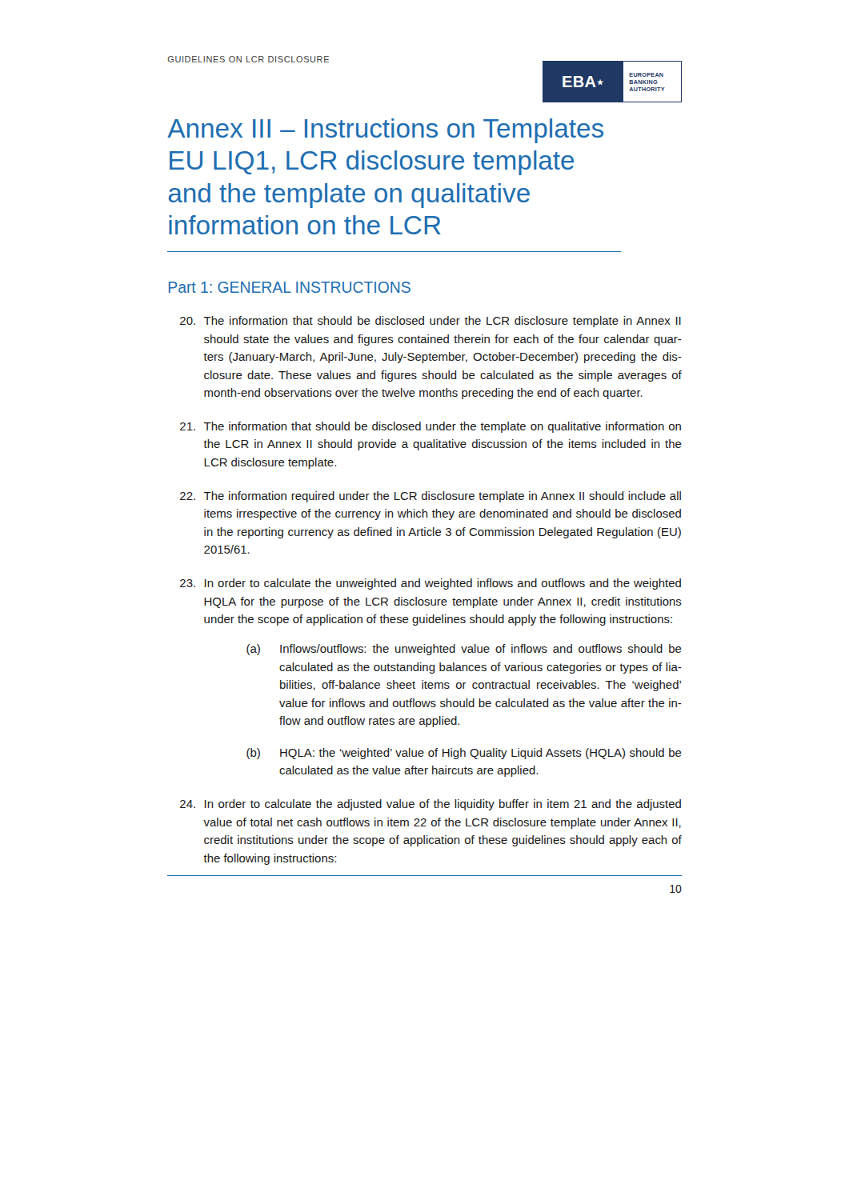Guidelines on LCR disclosure
EBA★
EUROPEAN
BANKING
AUTHORITY
Annex III – Instructions on Templates EU LIQ1, LCR disclosure template and the template on qualitative information on the LCR
Part 1: GENERAL INSTRUCTIONS
The information that should be disclosed under the LCR disclosure template in Annex II should state the values and figures contained therein for each of the four calendar quarters (January-March, April-June, July-September, October-December) preceding the disclosure date. These values and figures should be calculated as the simple averages of month-end observations over the twelve months preceding the end of each quarter.
The information that should be disclosed under the template on qualitative information on the LCR in Annex II should provide a qualitative discussion of the items included in the LCR disclosure template.
The information required under the LCR disclosure template in Annex II should include all items irrespective of the currency in which they are denominated and should be disclosed in the reporting currency as defined in Article 3 of Commission Delegated Regulation (EU) 2015/61.
In order to calculate the unweighted and weighted inflows and outflows and the weighted HQLA for the purpose of the LCR disclosure template under Annex II, credit institutions under the scope of application of these guidelines should apply the following instructions:
Inflows/outflows: the unweighted value of inflows and outflows should be calculated as the outstanding balances of various categories or types of liabilities, off-balance sheet items or contractual receivables. The ‘weighed’ value for inflows and outflows should be calculated as the value after the inflow and outflow rates are applied.
HQLA: the ‘weighted’ value of High Quality Liquid Assets (HQLA) should be calculated as the value after haircuts are applied.
In order to calculate the adjusted value of the liquidity buffer in item 21 and the adjusted value of total net cash outflows in item 22 of the LCR disclosure template under Annex II, credit institutions under the scope of application of these guidelines should apply each of the following instructions:
10